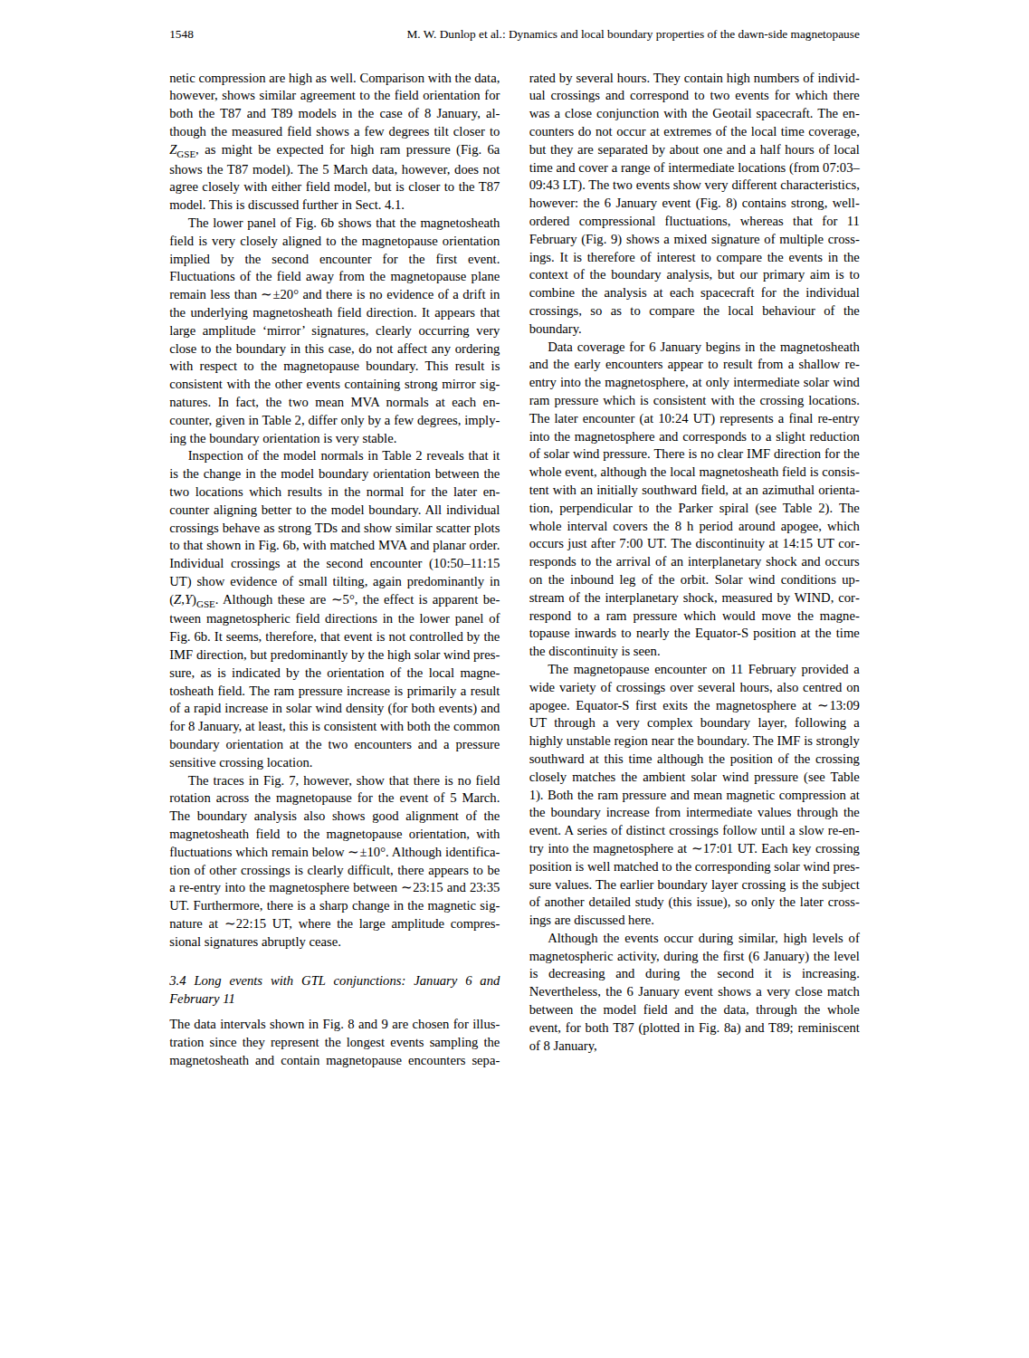1548 M. W. Dunlop et al.: Dynamics and local boundary properties of the dawn-side magnetopause
netic compression are high as well. Comparison with the data, however, shows similar agreement to the field orientation for both the T87 and T89 models in the case of 8 January, although the measured field shows a few degrees tilt closer to ZGSE, as might be expected for high ram pressure (Fig. 6a shows the T87 model). The 5 March data, however, does not agree closely with either field model, but is closer to the T87 model. This is discussed further in Sect. 4.1.
The lower panel of Fig. 6b shows that the magnetosheath field is very closely aligned to the magnetopause orientation implied by the second encounter for the first event. Fluctuations of the field away from the magnetopause plane remain less than ∼±20° and there is no evidence of a drift in the underlying magnetosheath field direction. It appears that large amplitude ‘mirror’ signatures, clearly occurring very close to the boundary in this case, do not affect any ordering with respect to the magnetopause boundary. This result is consistent with the other events containing strong mirror signatures. In fact, the two mean MVA normals at each encounter, given in Table 2, differ only by a few degrees, implying the boundary orientation is very stable.
Inspection of the model normals in Table 2 reveals that it is the change in the model boundary orientation between the two locations which results in the normal for the later encounter aligning better to the model boundary. All individual crossings behave as strong TDs and show similar scatter plots to that shown in Fig. 6b, with matched MVA and planar order. Individual crossings at the second encounter (10:50–11:15 UT) show evidence of small tilting, again predominantly in (Z,Y)GSE. Although these are ∼5°, the effect is apparent between magnetospheric field directions in the lower panel of Fig. 6b. It seems, therefore, that event is not controlled by the IMF direction, but predominantly by the high solar wind pressure, as is indicated by the orientation of the local magnetosheath field. The ram pressure increase is primarily a result of a rapid increase in solar wind density (for both events) and for 8 January, at least, this is consistent with both the common boundary orientation at the two encounters and a pressure sensitive crossing location.
The traces in Fig. 7, however, show that there is no field rotation across the magnetopause for the event of 5 March. The boundary analysis also shows good alignment of the magnetosheath field to the magnetopause orientation, with fluctuations which remain below ∼±10°. Although identification of other crossings is clearly difficult, there appears to be a re-entry into the magnetosphere between ∼23:15 and 23:35 UT. Furthermore, there is a sharp change in the magnetic signature at ∼22:15 UT, where the large amplitude compressional signatures abruptly cease.
3.4 Long events with GTL conjunctions: January 6 and February 11
The data intervals shown in Fig. 8 and 9 are chosen for illustration since they represent the longest events sampling the magnetosheath and contain magnetopause encounters separated by several hours. They contain high numbers of individual crossings and correspond to two events for which there was a close conjunction with the Geotail spacecraft. The encounters do not occur at extremes of the local time coverage, but they are separated by about one and a half hours of local time and cover a range of intermediate locations (from 07:03–09:43 LT). The two events show very different characteristics, however: the 6 January event (Fig. 8) contains strong, well-ordered compressional fluctuations, whereas that for 11 February (Fig. 9) shows a mixed signature of multiple crossings. It is therefore of interest to compare the events in the context of the boundary analysis, but our primary aim is to combine the analysis at each spacecraft for the individual crossings, so as to compare the local behaviour of the boundary.
Data coverage for 6 January begins in the magnetosheath and the early encounters appear to result from a shallow re-entry into the magnetosphere, at only intermediate solar wind ram pressure which is consistent with the crossing locations. The later encounter (at 10:24 UT) represents a final re-entry into the magnetosphere and corresponds to a slight reduction of solar wind pressure. There is no clear IMF direction for the whole event, although the local magnetosheath field is consistent with an initially southward field, at an azimuthal orientation, perpendicular to the Parker spiral (see Table 2). The whole interval covers the 8 h period around apogee, which occurs just after 7:00 UT. The discontinuity at 14:15 UT corresponds to the arrival of an interplanetary shock and occurs on the inbound leg of the orbit. Solar wind conditions upstream of the interplanetary shock, measured by WIND, correspond to a ram pressure which would move the magnetopause inwards to nearly the Equator-S position at the time the discontinuity is seen.
The magnetopause encounter on 11 February provided a wide variety of crossings over several hours, also centred on apogee. Equator-S first exits the magnetosphere at ∼13:09 UT through a very complex boundary layer, following a highly unstable region near the boundary. The IMF is strongly southward at this time although the position of the crossing closely matches the ambient solar wind pressure (see Table 1). Both the ram pressure and mean magnetic compression at the boundary increase from intermediate values through the event. A series of distinct crossings follow until a slow re-entry into the magnetosphere at ∼17:01 UT. Each key crossing position is well matched to the corresponding solar wind pressure values. The earlier boundary layer crossing is the subject of another detailed study (this issue), so only the later crossings are discussed here.
Although the events occur during similar, high levels of magnetospheric activity, during the first (6 January) the level is decreasing and during the second it is increasing. Nevertheless, the 6 January event shows a very close match between the model field and the data, through the whole event, for both T87 (plotted in Fig. 8a) and T89; reminiscent of 8 January,